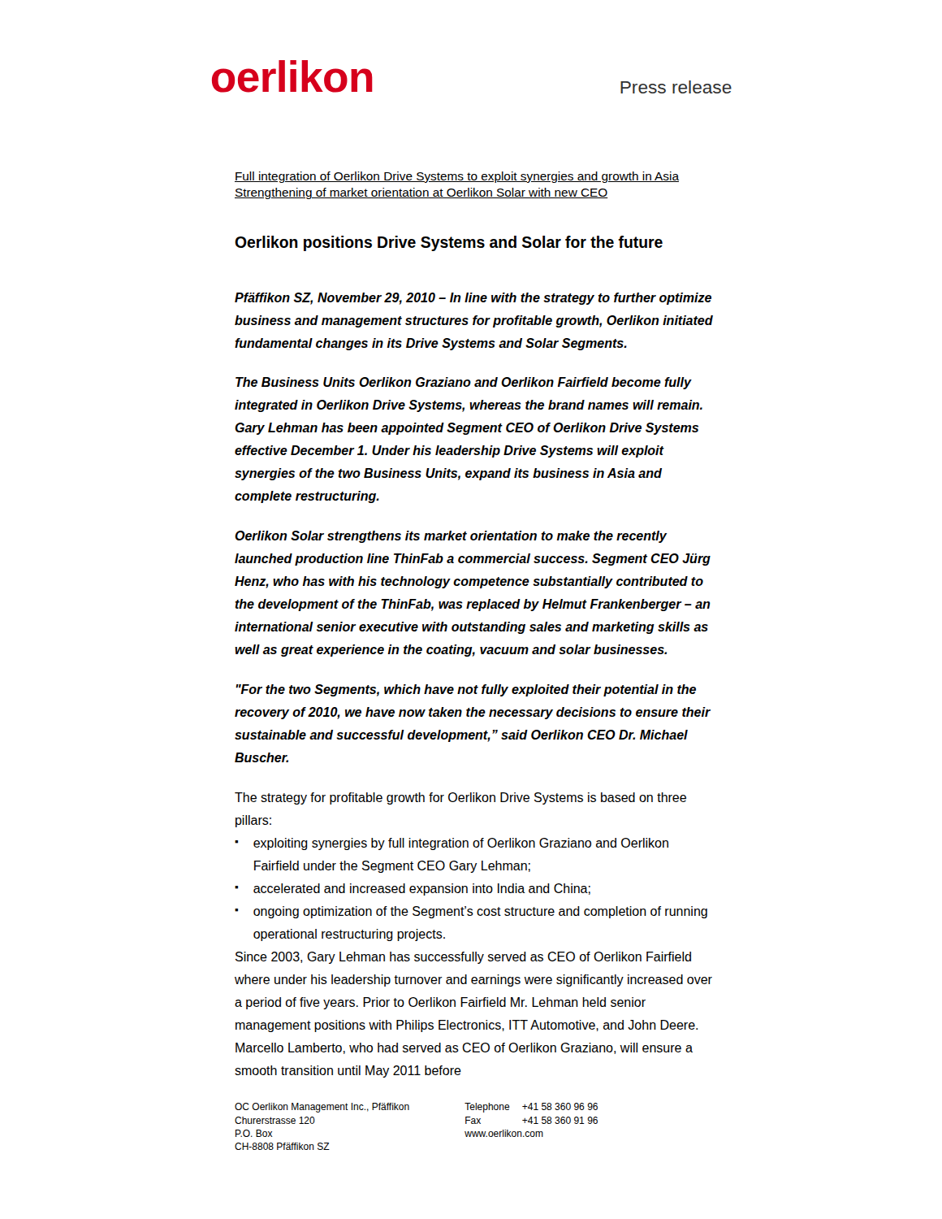oerlikon
Press release
Full integration of Oerlikon Drive Systems to exploit synergies and growth in Asia
Strengthening of market orientation at Oerlikon Solar with new CEO
Oerlikon positions Drive Systems and Solar for the future
Pfäffikon SZ, November 29, 2010 – In line with the strategy to further optimize business and management structures for profitable growth, Oerlikon initiated fundamental changes in its Drive Systems and Solar Segments.
The Business Units Oerlikon Graziano and Oerlikon Fairfield become fully integrated in Oerlikon Drive Systems, whereas the brand names will remain. Gary Lehman has been appointed Segment CEO of Oerlikon Drive Systems effective December 1. Under his leadership Drive Systems will exploit synergies of the two Business Units, expand its business in Asia and complete restructuring.
Oerlikon Solar strengthens its market orientation to make the recently launched production line ThinFab a commercial success. Segment CEO Jürg Henz, who has with his technology competence substantially contributed to the development of the ThinFab, was replaced by Helmut Frankenberger – an international senior executive with outstanding sales and marketing skills as well as great experience in the coating, vacuum and solar businesses.
"For the two Segments, which have not fully exploited their potential in the recovery of 2010, we have now taken the necessary decisions to ensure their sustainable and successful development,” said Oerlikon CEO Dr. Michael Buscher.
The strategy for profitable growth for Oerlikon Drive Systems is based on three pillars:
exploiting synergies by full integration of Oerlikon Graziano and Oerlikon Fairfield under the Segment CEO Gary Lehman;
accelerated and increased expansion into India and China;
ongoing optimization of the Segment’s cost structure and completion of running operational restructuring projects.
Since 2003, Gary Lehman has successfully served as CEO of Oerlikon Fairfield where under his leadership turnover and earnings were significantly increased over a period of five years. Prior to Oerlikon Fairfield Mr. Lehman held senior management positions with Philips Electronics, ITT Automotive, and John Deere. Marcello Lamberto, who had served as CEO of Oerlikon Graziano, will ensure a smooth transition until May 2011 before
| OC Oerlikon Management Inc., Pfäffikon | Telephone | +41 58 360 96 96 |
| Churerstrasse 120 | Fax | +41 58 360 91 96 |
| P.O. Box | www.oerlikon.com |
| CH-8808 Pfäffikon SZ | | |